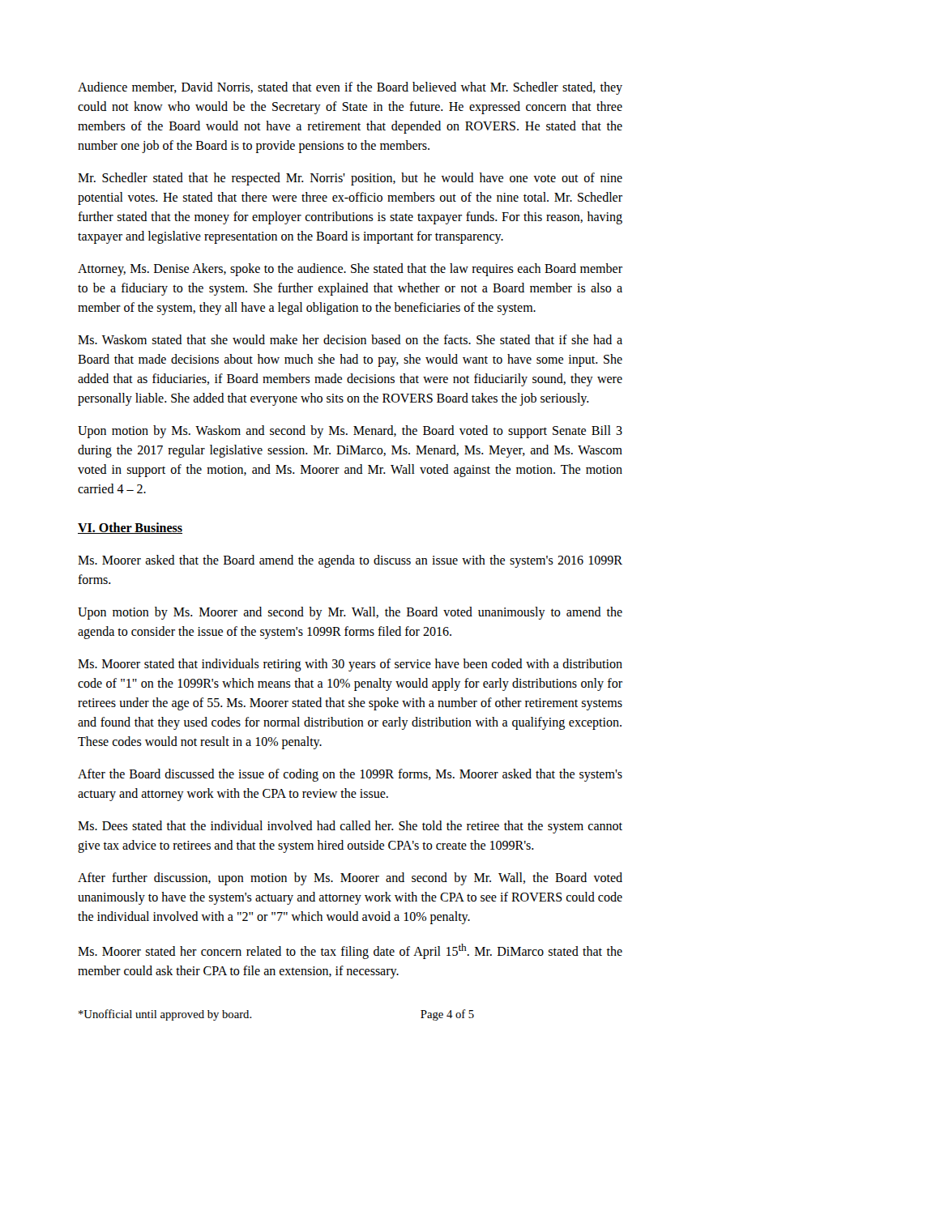Audience member, David Norris, stated that even if the Board believed what Mr. Schedler stated, they could not know who would be the Secretary of State in the future. He expressed concern that three members of the Board would not have a retirement that depended on ROVERS. He stated that the number one job of the Board is to provide pensions to the members.
Mr. Schedler stated that he respected Mr. Norris' position, but he would have one vote out of nine potential votes. He stated that there were three ex-officio members out of the nine total. Mr. Schedler further stated that the money for employer contributions is state taxpayer funds. For this reason, having taxpayer and legislative representation on the Board is important for transparency.
Attorney, Ms. Denise Akers, spoke to the audience. She stated that the law requires each Board member to be a fiduciary to the system. She further explained that whether or not a Board member is also a member of the system, they all have a legal obligation to the beneficiaries of the system.
Ms. Waskom stated that she would make her decision based on the facts. She stated that if she had a Board that made decisions about how much she had to pay, she would want to have some input. She added that as fiduciaries, if Board members made decisions that were not fiduciarily sound, they were personally liable. She added that everyone who sits on the ROVERS Board takes the job seriously.
Upon motion by Ms. Waskom and second by Ms. Menard, the Board voted to support Senate Bill 3 during the 2017 regular legislative session. Mr. DiMarco, Ms. Menard, Ms. Meyer, and Ms. Wascom voted in support of the motion, and Ms. Moorer and Mr. Wall voted against the motion. The motion carried 4 – 2.
VI. Other Business
Ms. Moorer asked that the Board amend the agenda to discuss an issue with the system's 2016 1099R forms.
Upon motion by Ms. Moorer and second by Mr. Wall, the Board voted unanimously to amend the agenda to consider the issue of the system's 1099R forms filed for 2016.
Ms. Moorer stated that individuals retiring with 30 years of service have been coded with a distribution code of "1" on the 1099R's which means that a 10% penalty would apply for early distributions only for retirees under the age of 55. Ms. Moorer stated that she spoke with a number of other retirement systems and found that they used codes for normal distribution or early distribution with a qualifying exception. These codes would not result in a 10% penalty.
After the Board discussed the issue of coding on the 1099R forms, Ms. Moorer asked that the system's actuary and attorney work with the CPA to review the issue.
Ms. Dees stated that the individual involved had called her. She told the retiree that the system cannot give tax advice to retirees and that the system hired outside CPA's to create the 1099R's.
After further discussion, upon motion by Ms. Moorer and second by Mr. Wall, the Board voted unanimously to have the system's actuary and attorney work with the CPA to see if ROVERS could code the individual involved with a "2" or "7" which would avoid a 10% penalty.
Ms. Moorer stated her concern related to the tax filing date of April 15th. Mr. DiMarco stated that the member could ask their CPA to file an extension, if necessary.
*Unofficial until approved by board.
Page 4 of 5